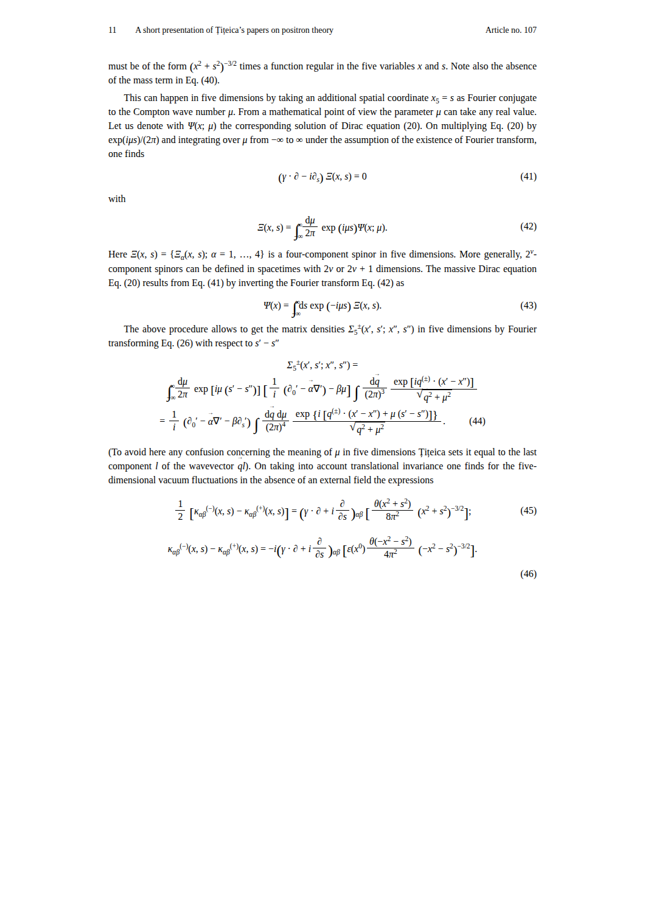11 A short presentation of Țițeica’s papers on positron theory Article no. 107
must be of the form (x2 + s2)−3/2 times a function regular in the five variables x and s. Note also the absence of the mass term in Eq. (40).
This can happen in five dimensions by taking an additional spatial coordinate x5 = s as Fourier conjugate to the Compton wave number μ. From a mathematical point of view the parameter μ can take any real value. Let us denote with Ψ(x; μ) the corresponding solution of Dirac equation (20). On multiplying Eq. (20) by exp(iμs)/(2π) and integrating over μ from −∞ to ∞ under the assumption of the existence of Fourier transform, one finds
(γ · ∂ − i∂s) Ξ(x, s) = 0 (41)
with
Ξ(x, s) = ∫∞−∞dμ 2π exp (iμs) Ψ(x; μ). (42)
Here Ξ(x, s) = {Ξα(x, s); α = 1, …, 4} is a four-component spinor in five dimensions. More generally, 2ν-component spinors can be defined in spacetimes with 2ν or 2ν + 1 dimensions. The massive Dirac equation Eq. (20) results from Eq. (41) by inverting the Fourier transform Eq. (42) as
Ψ(x) = ∫∞−∞ds exp (−iμs) Ξ(x, s). (43)
The above procedure allows to get the matrix densities Σ5±(x′, s′; x″, s″) in five dimensions by Fourier transforming Eq. (26) with respect to s′ − s″
Σ5±(x′, s′; x″, s″) =
∫∞−∞dμ 2π exp [iμ (s′ − s″)] [1 i (∂0′ − α∇′) − βμ] ∫dq(2π)3 exp [iq(±) · (x′ − x″)] q2 + μ2
= 1 i (∂0′ − α∇′ − β∂s′) ∫dq dμ(2π)4 exp {i [q(±) · (x′ − x″) + μ (s′ − s″)]}q2 + μ2. (44)
(To avoid here any confusion concerning the meaning of μ in five dimensions Țițeica sets it equal to the last component l of the wavevector ql). On taking into account translational invariance one finds for the five-dimensional vacuum fluctuations in the absence of an external field the expressions
12 [καβ(−)(x, s) − καβ(+)(x, s)] = (γ · ∂ + i∂∂s)αβ [θ(x2 + s2) 8π2 (x2 + s2)−3/2]; (45)
καβ(−)(x, s) − καβ(+)(x, s) = −i(γ · ∂ + i∂∂s)αβ [ε(x0)θ(−x2 − s2) 4π2 (−x2 − s2)−3/2].
(46)